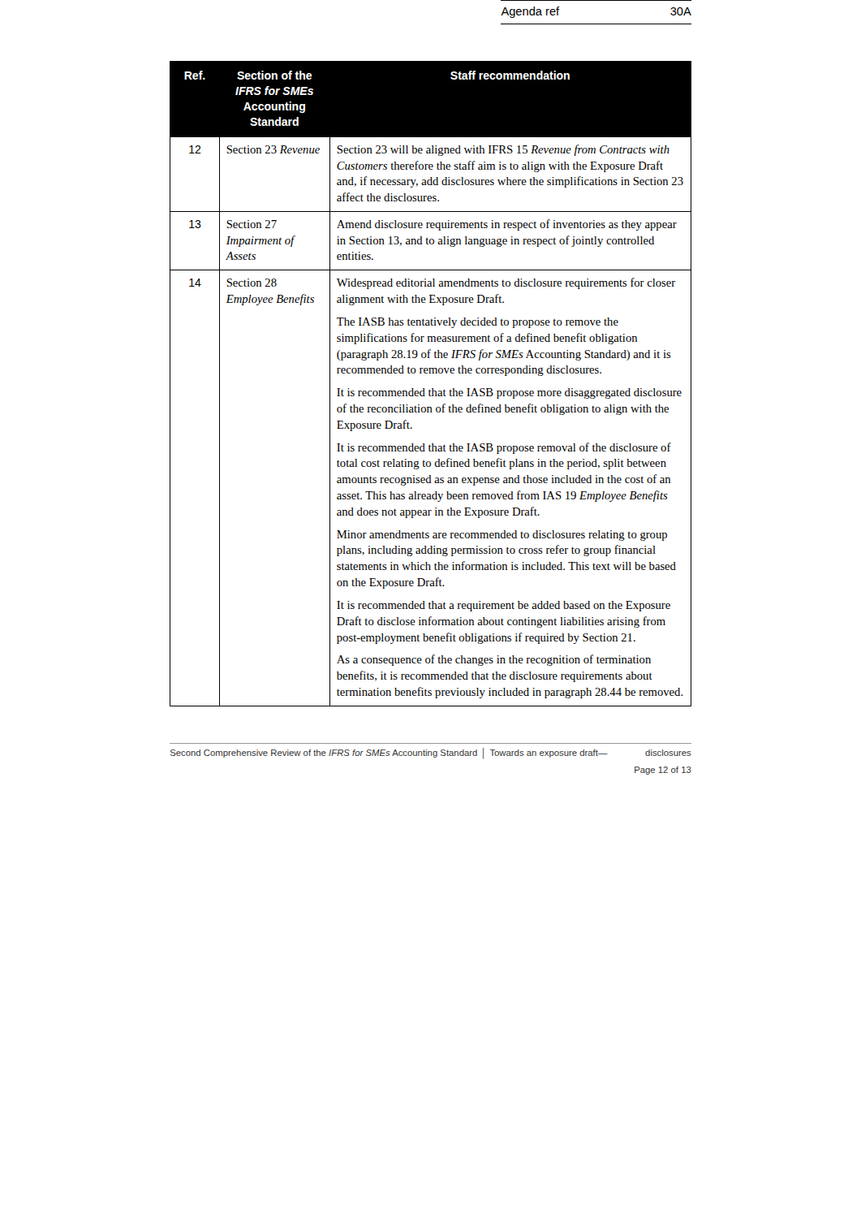Agenda ref 30A
| Ref. | Section of the IFRS for SMEs Accounting Standard | Staff recommendation |
| --- | --- | --- |
| 12 | Section 23 Revenue | Section 23 will be aligned with IFRS 15 Revenue from Contracts with Customers therefore the staff aim is to align with the Exposure Draft and, if necessary, add disclosures where the simplifications in Section 23 affect the disclosures. |
| 13 | Section 27 Impairment of Assets | Amend disclosure requirements in respect of inventories as they appear in Section 13, and to align language in respect of jointly controlled entities. |
| 14 | Section 28 Employee Benefits | Widespread editorial amendments to disclosure requirements for closer alignment with the Exposure Draft. The IASB has tentatively decided to propose to remove the simplifications for measurement of a defined benefit obligation (paragraph 28.19 of the IFRS for SMEs Accounting Standard) and it is recommended to remove the corresponding disclosures. It is recommended that the IASB propose more disaggregated disclosure of the reconciliation of the defined benefit obligation to align with the Exposure Draft. It is recommended that the IASB propose removal of the disclosure of total cost relating to defined benefit plans in the period, split between amounts recognised as an expense and those included in the cost of an asset. This has already been removed from IAS 19 Employee Benefits and does not appear in the Exposure Draft. Minor amendments are recommended to disclosures relating to group plans, including adding permission to cross refer to group financial statements in which the information is included. This text will be based on the Exposure Draft. It is recommended that a requirement be added based on the Exposure Draft to disclose information about contingent liabilities arising from post-employment benefit obligations if required by Section 21. As a consequence of the changes in the recognition of termination benefits, it is recommended that the disclosure requirements about termination benefits previously included in paragraph 28.44 be removed. |
Second Comprehensive Review of the IFRS for SMEs Accounting Standard│Towards an exposure draft—
disclosures
Page 12 of 13